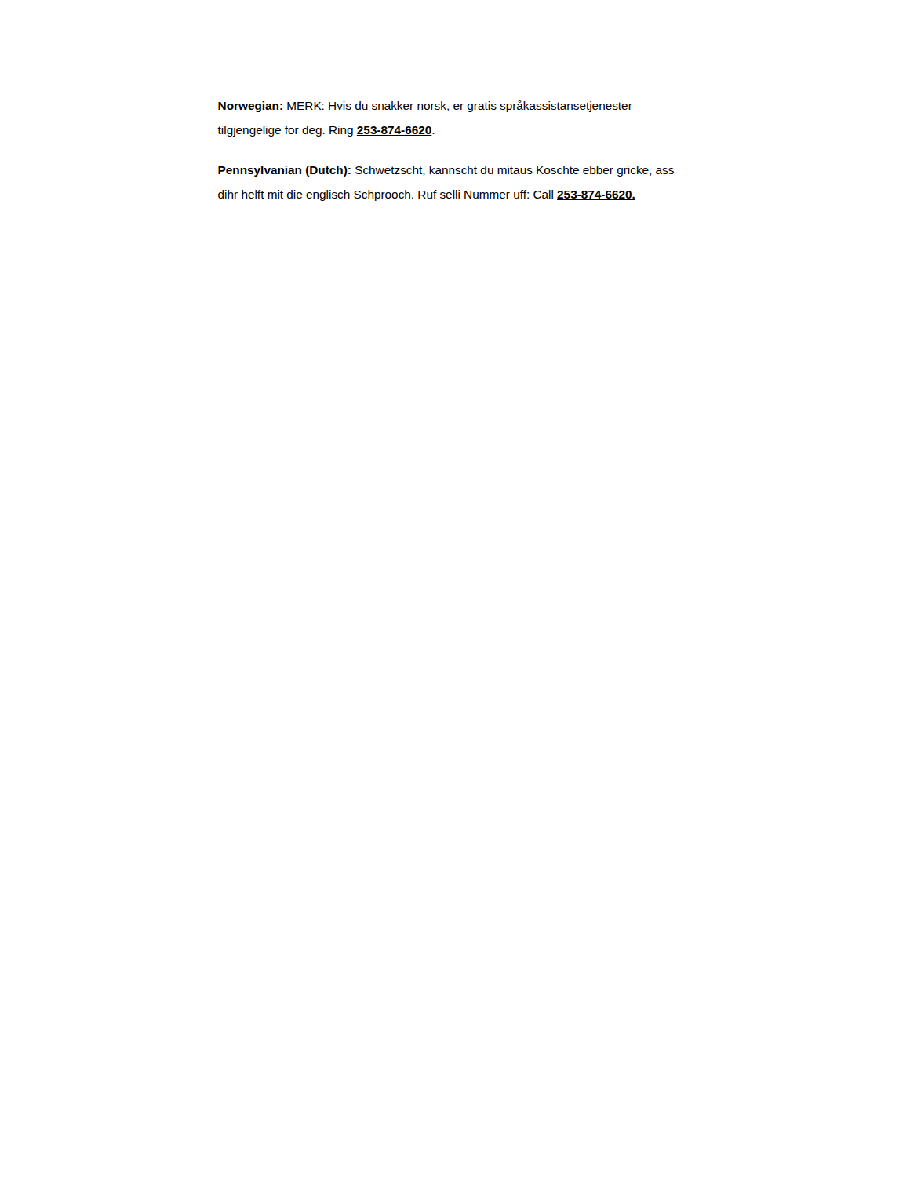Norwegian: MERK: Hvis du snakker norsk, er gratis språkassistansetjenester tilgjengelige for deg. Ring 253-874-6620.
Pennsylvanian (Dutch): Schwetzscht, kannscht du mitaus Koschte ebber gricke, ass dihr helft mit die englisch Schprooch. Ruf selli Nummer uff: Call 253-874-6620.